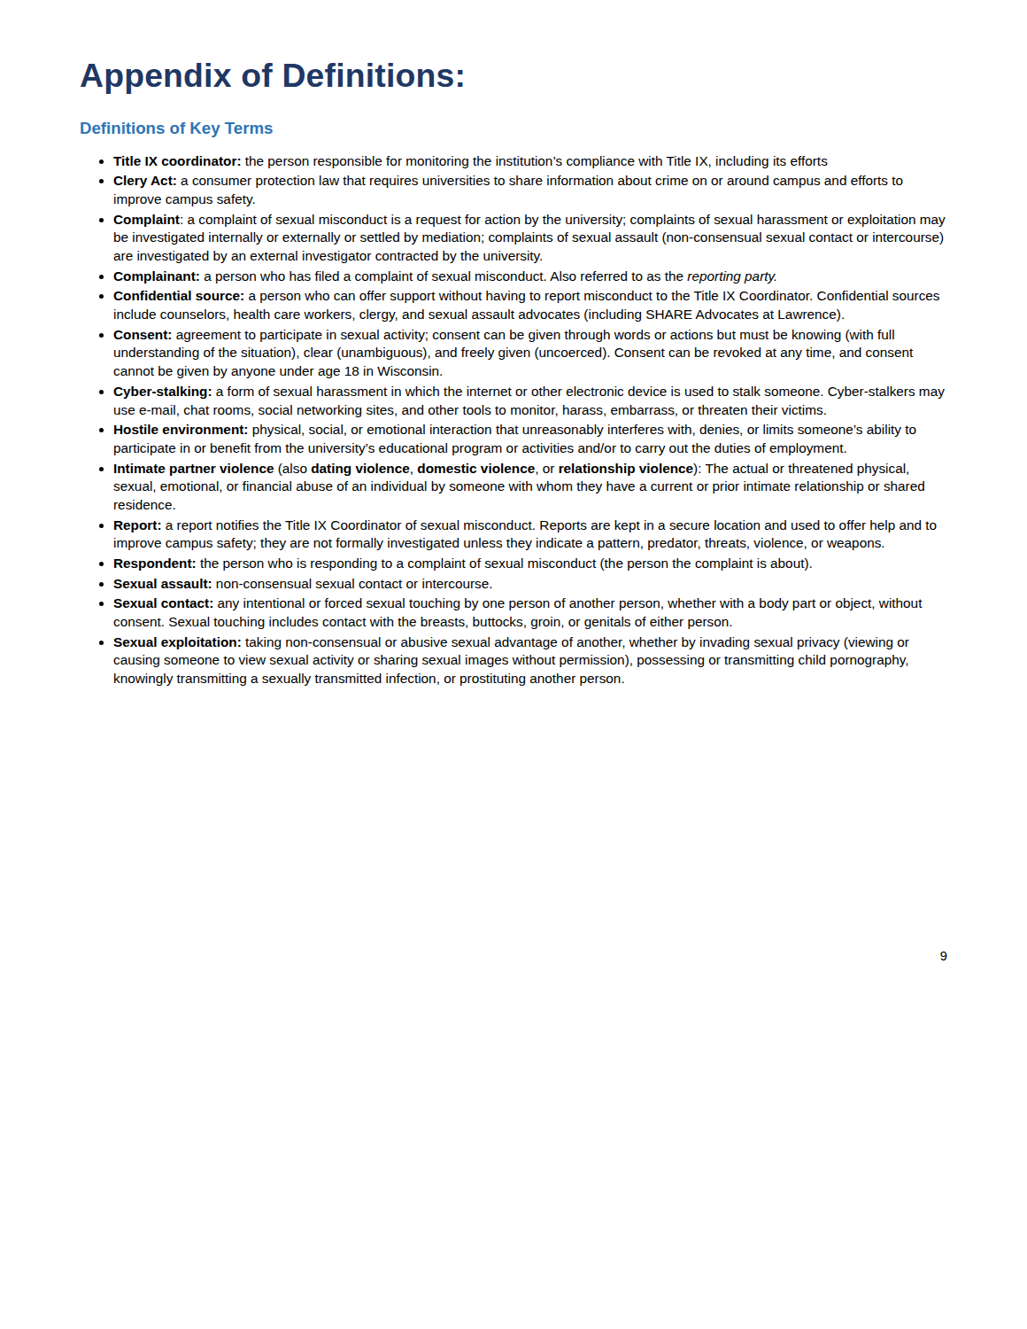Appendix of Definitions:
Definitions of Key Terms
Title IX coordinator: the person responsible for monitoring the institution’s compliance with Title IX, including its efforts
Clery Act: a consumer protection law that requires universities to share information about crime on or around campus and efforts to improve campus safety.
Complaint: a complaint of sexual misconduct is a request for action by the university; complaints of sexual harassment or exploitation may be investigated internally or externally or settled by mediation; complaints of sexual assault (non-consensual sexual contact or intercourse) are investigated by an external investigator contracted by the university.
Complainant: a person who has filed a complaint of sexual misconduct. Also referred to as the reporting party.
Confidential source: a person who can offer support without having to report misconduct to the Title IX Coordinator. Confidential sources include counselors, health care workers, clergy, and sexual assault advocates (including SHARE Advocates at Lawrence).
Consent: agreement to participate in sexual activity; consent can be given through words or actions but must be knowing (with full understanding of the situation), clear (unambiguous), and freely given (uncoerced). Consent can be revoked at any time, and consent cannot be given by anyone under age 18 in Wisconsin.
Cyber-stalking: a form of sexual harassment in which the internet or other electronic device is used to stalk someone. Cyber-stalkers may use e-mail, chat rooms, social networking sites, and other tools to monitor, harass, embarrass, or threaten their victims.
Hostile environment: physical, social, or emotional interaction that unreasonably interferes with, denies, or limits someone’s ability to participate in or benefit from the university’s educational program or activities and/or to carry out the duties of employment.
Intimate partner violence (also dating violence, domestic violence, or relationship violence): The actual or threatened physical, sexual, emotional, or financial abuse of an individual by someone with whom they have a current or prior intimate relationship or shared residence.
Report: a report notifies the Title IX Coordinator of sexual misconduct. Reports are kept in a secure location and used to offer help and to improve campus safety; they are not formally investigated unless they indicate a pattern, predator, threats, violence, or weapons.
Respondent: the person who is responding to a complaint of sexual misconduct (the person the complaint is about).
Sexual assault: non-consensual sexual contact or intercourse.
Sexual contact: any intentional or forced sexual touching by one person of another person, whether with a body part or object, without consent. Sexual touching includes contact with the breasts, buttocks, groin, or genitals of either person.
Sexual exploitation: taking non-consensual or abusive sexual advantage of another, whether by invading sexual privacy (viewing or causing someone to view sexual activity or sharing sexual images without permission), possessing or transmitting child pornography, knowingly transmitting a sexually transmitted infection, or prostituting another person.
9